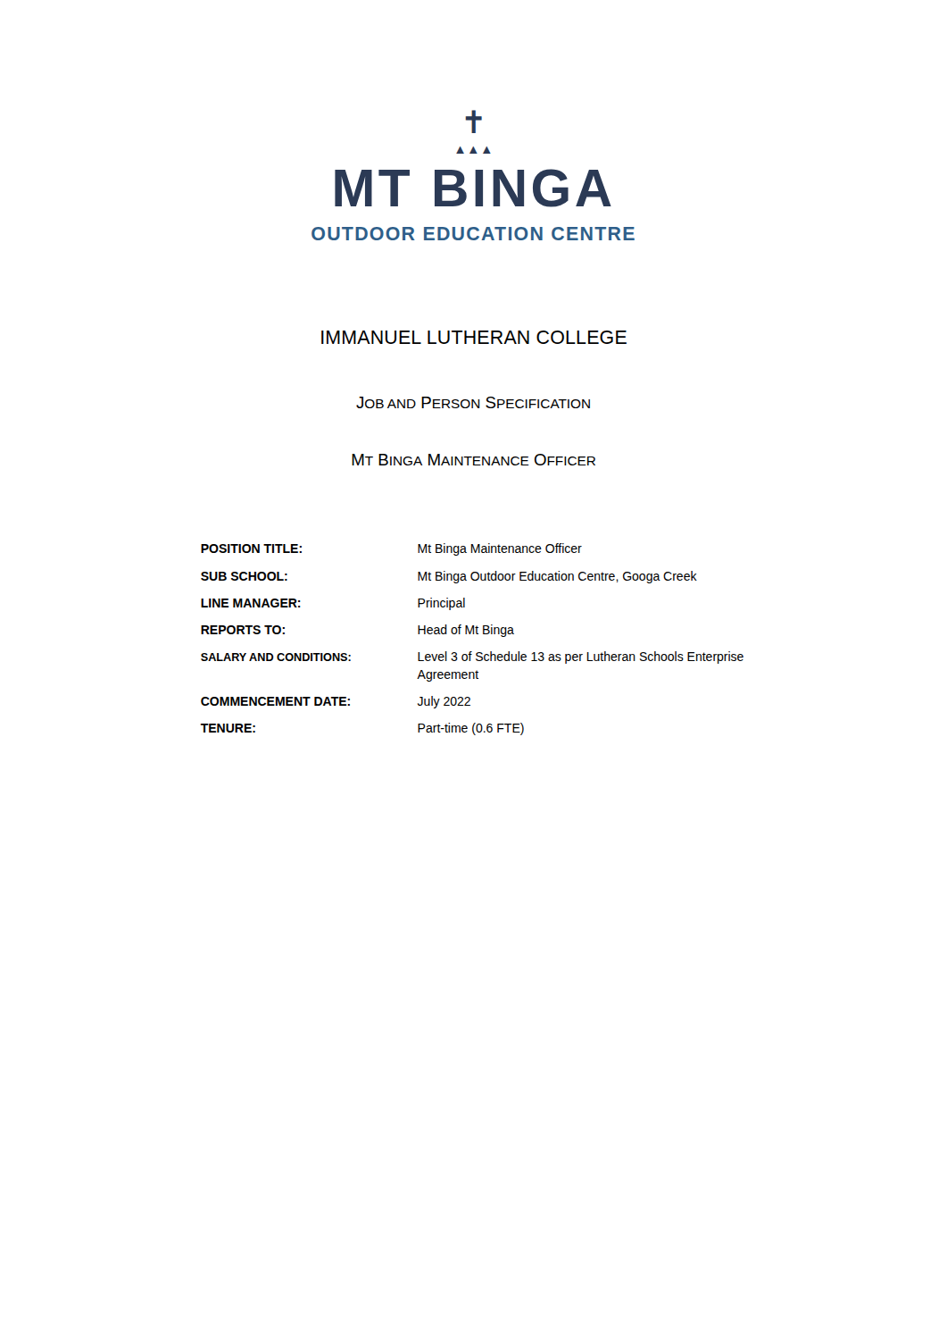✝
▲▲▲
MT BINGA
OUTDOOR EDUCATION CENTRE
IMMANUEL LUTHERAN COLLEGE
JOB AND PERSON SPECIFICATION
MT BINGA MAINTENANCE OFFICER
| POSITION TITLE: | Mt Binga Maintenance Officer |
| SUB SCHOOL: | Mt Binga Outdoor Education Centre, Googa Creek |
| LINE MANAGER: | Principal |
| REPORTS TO: | Head of Mt Binga |
| SALARY AND CONDITIONS: | Level 3 of Schedule 13 as per Lutheran Schools Enterprise Agreement |
| COMMENCEMENT DATE: | July 2022 |
| TENURE: | Part-time (0.6 FTE) |